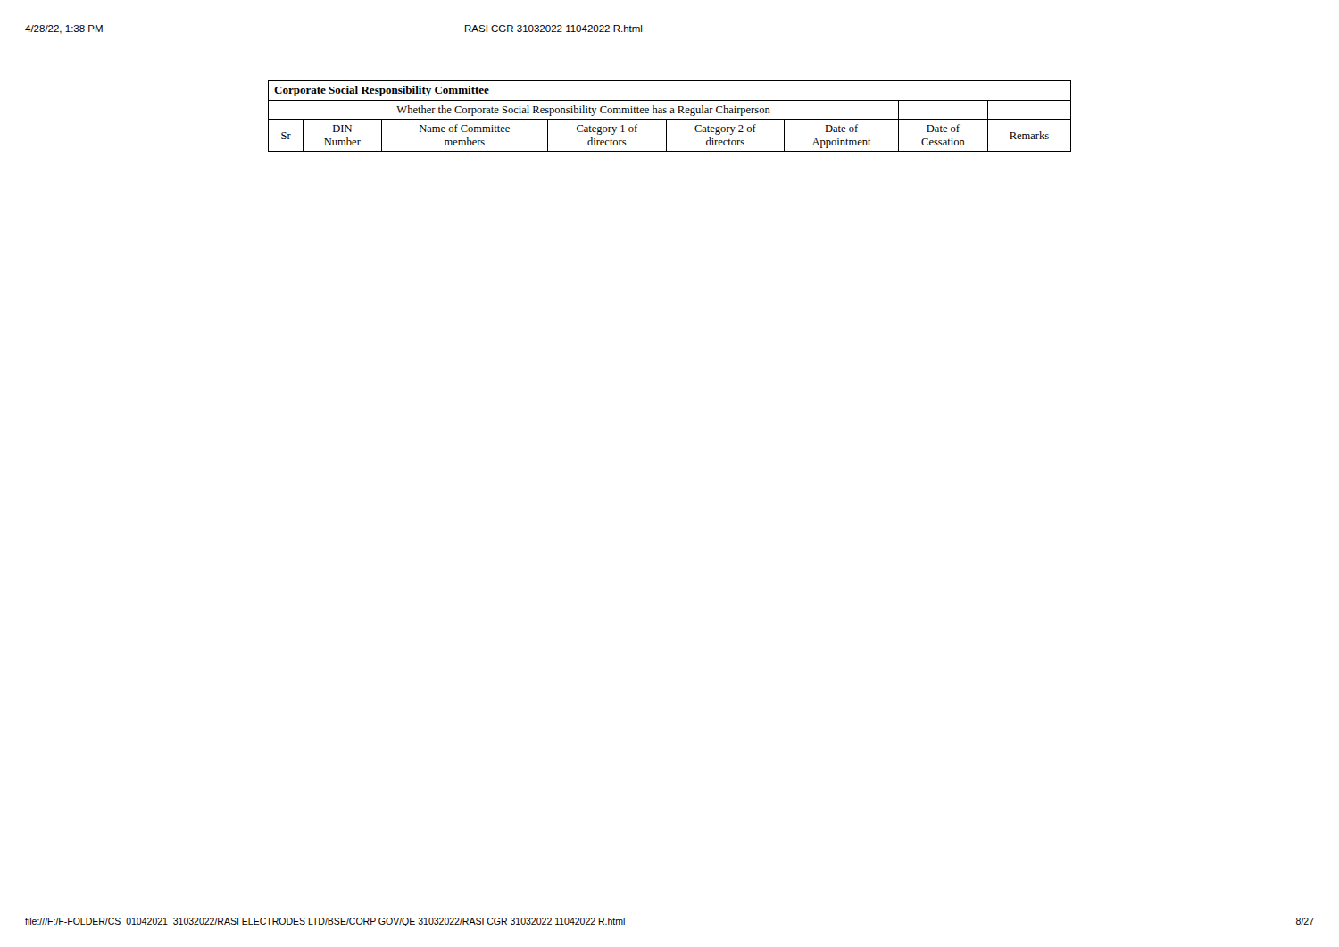4/28/22, 1:38 PM
RASI CGR 31032022 11042022 R.html
| Corporate Social Responsibility Committee |
| --- |
| Whether the Corporate Social Responsibility Committee has a Regular Chairperson | | |
| Sr | DIN Number | Name of Committee members | Category 1 of directors | Category 2 of directors | Date of Appointment | Date of Cessation | Remarks |
file:///F:/F-FOLDER/CS_01042021_31032022/RASI ELECTRODES LTD/BSE/CORP GOV/QE 31032022/RASI CGR 31032022 11042022 R.html
8/27